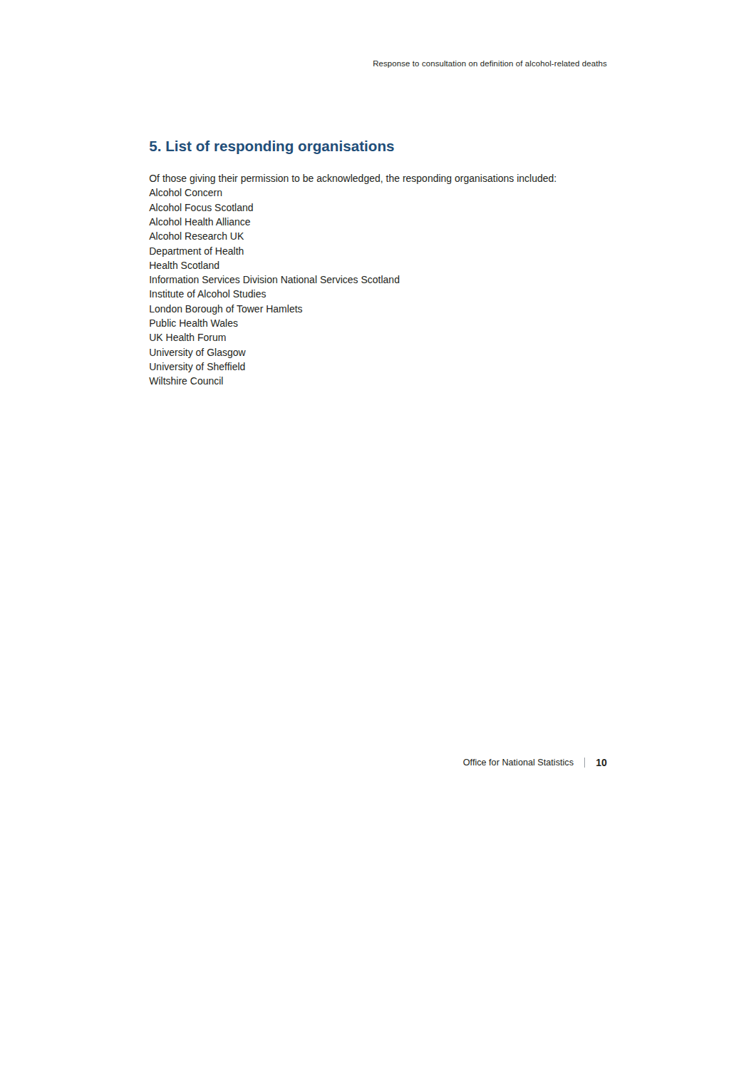Response to consultation on definition of alcohol-related deaths
5. List of responding organisations
Of those giving their permission to be acknowledged, the responding organisations included:
Alcohol Concern
Alcohol Focus Scotland
Alcohol Health Alliance
Alcohol Research UK
Department of Health
Health Scotland
Information Services Division National Services Scotland
Institute of Alcohol Studies
London Borough of Tower Hamlets
Public Health Wales
UK Health Forum
University of Glasgow
University of Sheffield
Wiltshire Council
Office for National Statistics 10